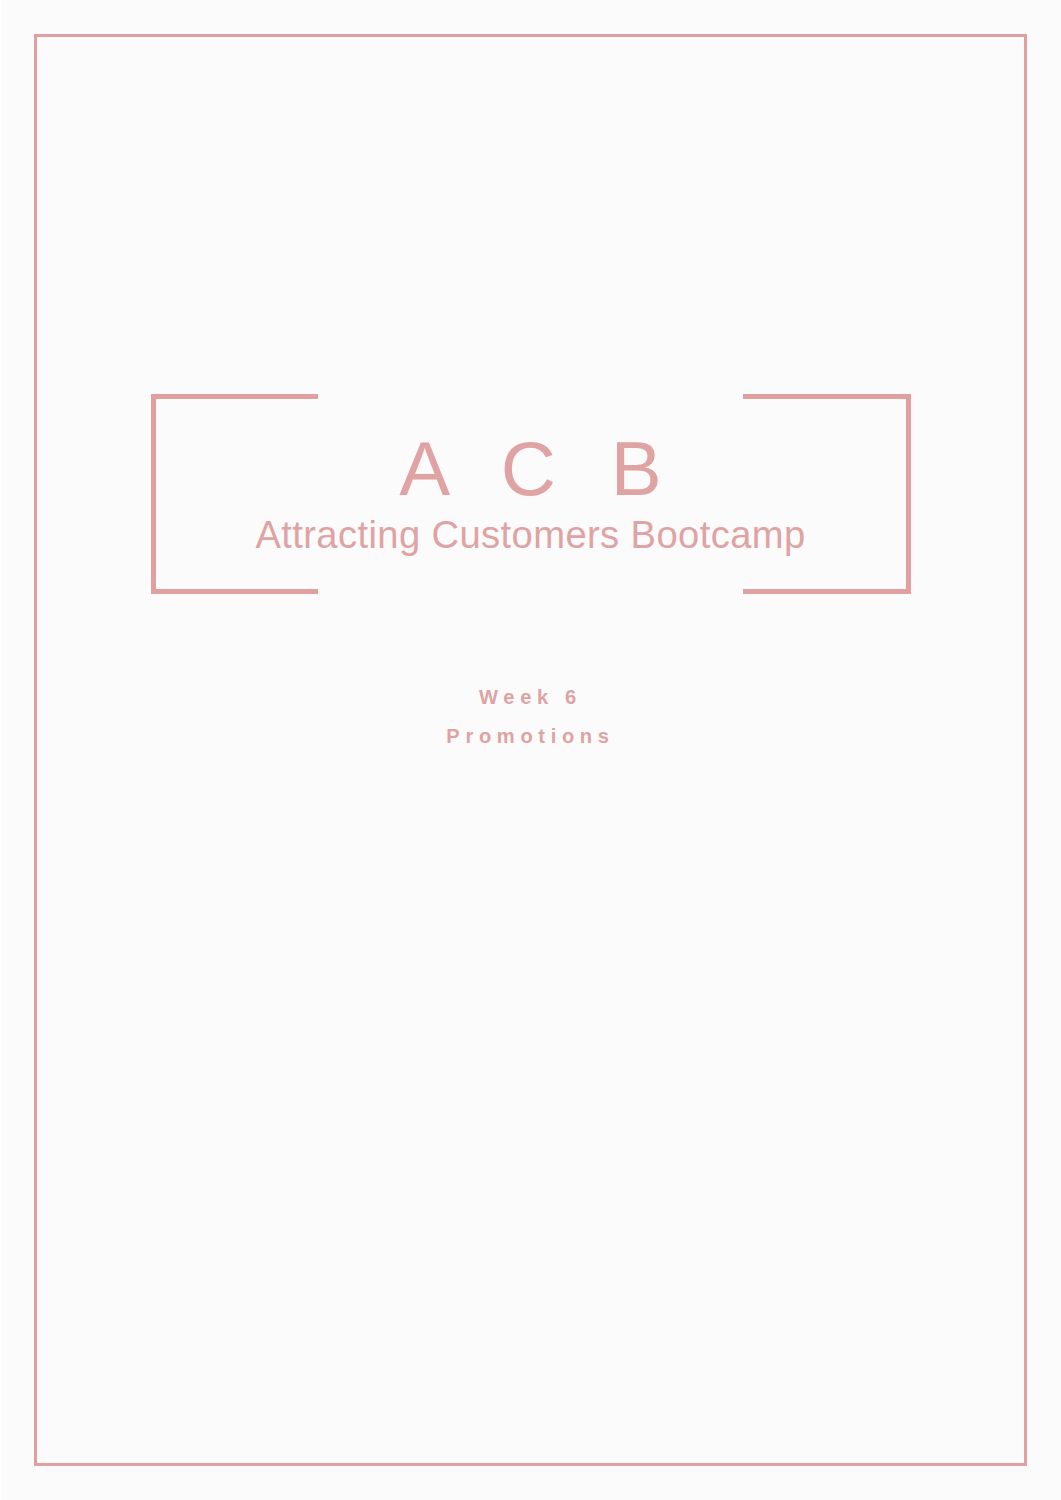A C B Attracting Customers Bootcamp
Week 6 Promotions